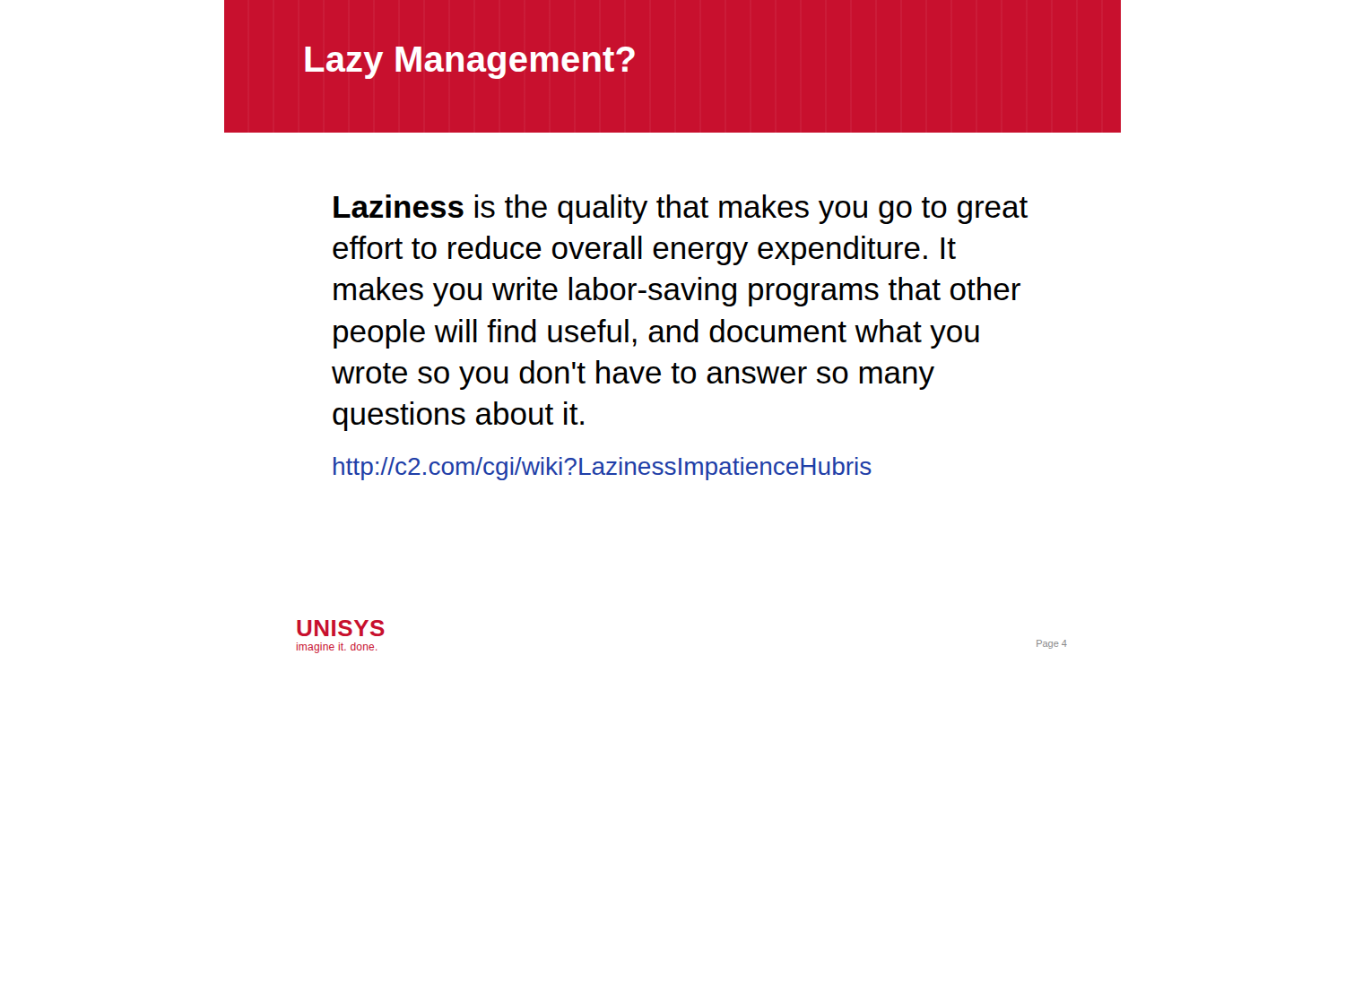Lazy Management?
Laziness is the quality that makes you go to great effort to reduce overall energy expenditure. It makes you write labor-saving programs that other people will find useful, and document what you wrote so you don't have to answer so many questions about it.
http://c2.com/cgi/wiki?LazinessImpatienceHubris
UNISYS
imagine it. done.
Page 4